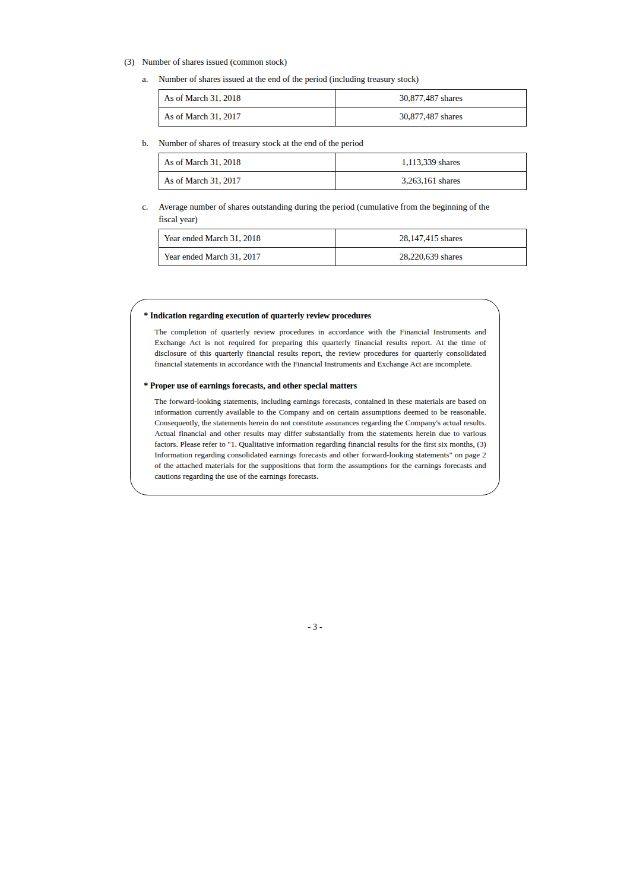(3)
Number of shares issued (common stock)
a.
Number of shares issued at the end of the period (including treasury stock)
| As of March 31, 2018 | 30,877,487 shares |
| As of March 31, 2017 | 30,877,487 shares |
b.
Number of shares of treasury stock at the end of the period
| As of March 31, 2018 | 1,113,339 shares |
| As of March 31, 2017 | 3,263,161 shares |
c.
Average number of shares outstanding during the period (cumulative from the beginning of the fiscal year)
| Year ended March 31, 2018 | 28,147,415 shares |
| Year ended March 31, 2017 | 28,220,639 shares |
* Indication regarding execution of quarterly review procedures
The completion of quarterly review procedures in accordance with the Financial Instruments and Exchange Act is not required for preparing this quarterly financial results report. At the time of disclosure of this quarterly financial results report, the review procedures for quarterly consolidated financial statements in accordance with the Financial Instruments and Exchange Act are incomplete.
* Proper use of earnings forecasts, and other special matters
The forward-looking statements, including earnings forecasts, contained in these materials are based on information currently available to the Company and on certain assumptions deemed to be reasonable. Consequently, the statements herein do not constitute assurances regarding the Company's actual results. Actual financial and other results may differ substantially from the statements herein due to various factors. Please refer to "1. Qualitative information regarding financial results for the first six months, (3) Information regarding consolidated earnings forecasts and other forward-looking statements" on page 2 of the attached materials for the suppositions that form the assumptions for the earnings forecasts and cautions regarding the use of the earnings forecasts.
- 3 -